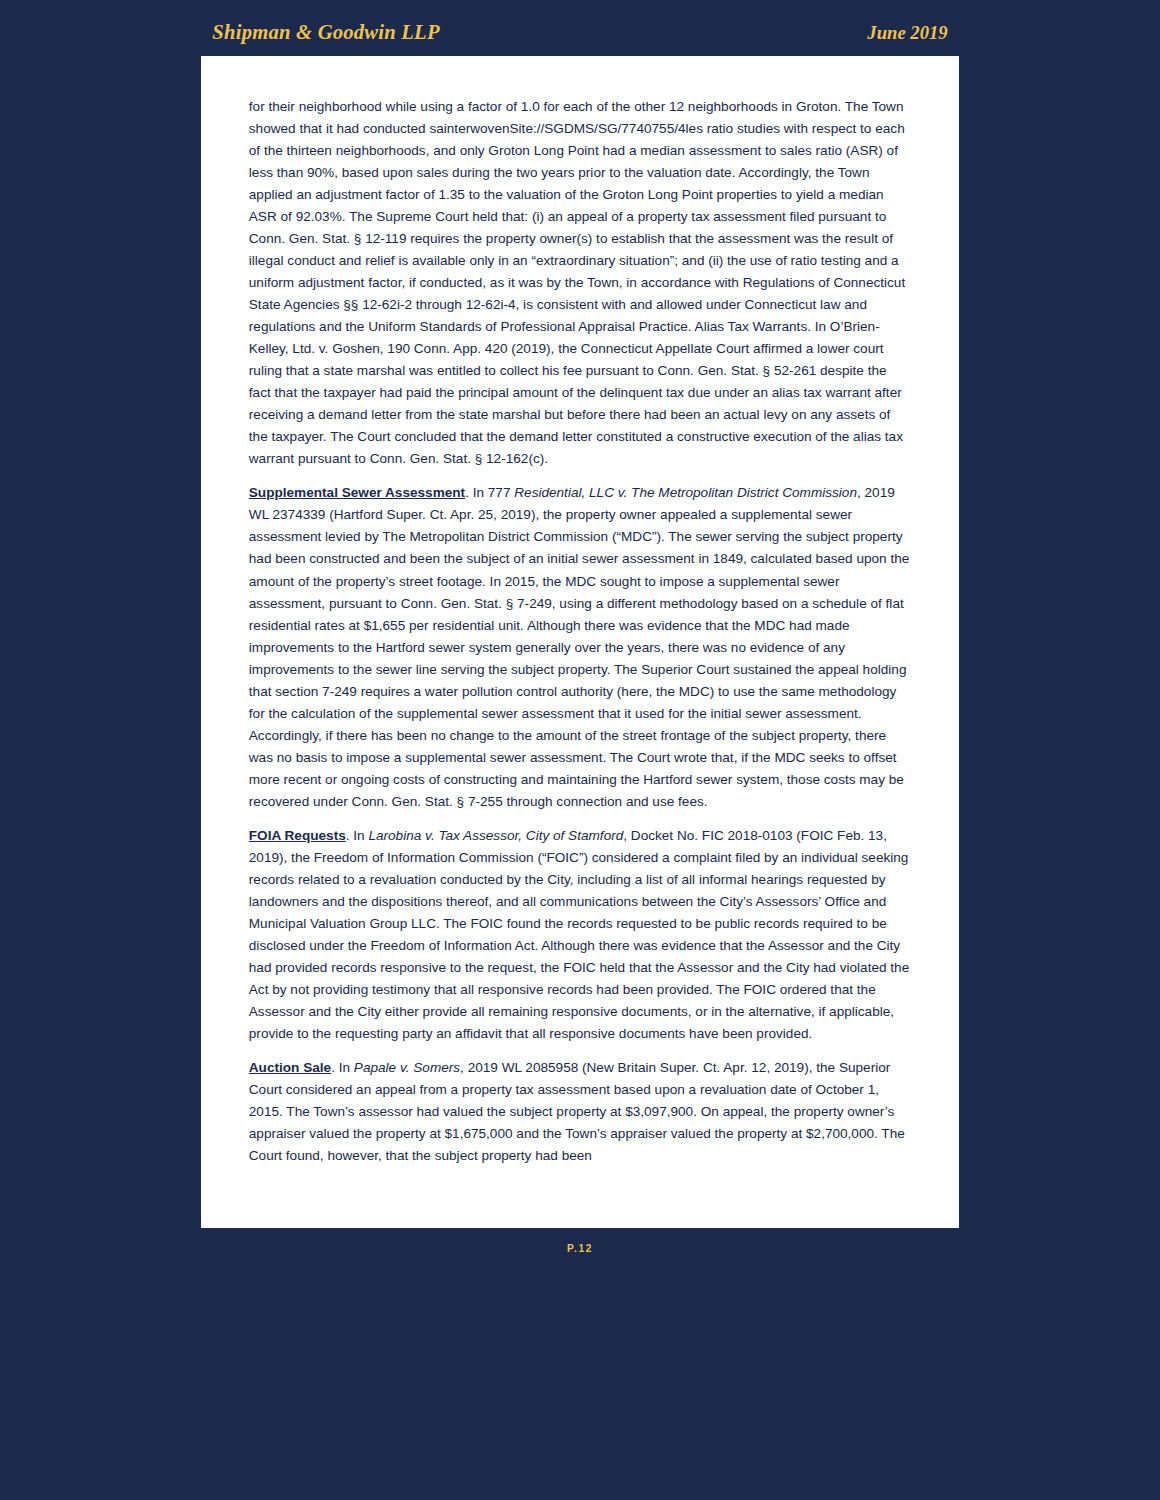Shipman & Goodwin LLP
June 2019
for their neighborhood while using a factor of 1.0 for each of the other 12 neighborhoods in Groton. The Town showed that it had conducted sainterwovenSite://SGDMS/SG/7740755/4les ratio studies with respect to each of the thirteen neighborhoods, and only Groton Long Point had a median assessment to sales ratio (ASR) of less than 90%, based upon sales during the two years prior to the valuation date. Accordingly, the Town applied an adjustment factor of 1.35 to the valuation of the Groton Long Point properties to yield a median ASR of 92.03%. The Supreme Court held that: (i) an appeal of a property tax assessment filed pursuant to Conn. Gen. Stat. § 12-119 requires the property owner(s) to establish that the assessment was the result of illegal conduct and relief is available only in an “extraordinary situation”; and (ii) the use of ratio testing and a uniform adjustment factor, if conducted, as it was by the Town, in accordance with Regulations of Connecticut State Agencies §§ 12-62i-2 through 12-62i-4, is consistent with and allowed under Connecticut law and regulations and the Uniform Standards of Professional Appraisal Practice. Alias Tax Warrants. In O’Brien-Kelley, Ltd. v. Goshen, 190 Conn. App. 420 (2019), the Connecticut Appellate Court affirmed a lower court ruling that a state marshal was entitled to collect his fee pursuant to Conn. Gen. Stat. § 52-261 despite the fact that the taxpayer had paid the principal amount of the delinquent tax due under an alias tax warrant after receiving a demand letter from the state marshal but before there had been an actual levy on any assets of the taxpayer. The Court concluded that the demand letter constituted a constructive execution of the alias tax warrant pursuant to Conn. Gen. Stat. § 12-162(c).
Supplemental Sewer Assessment. In 777 Residential, LLC v. The Metropolitan District Commission, 2019 WL 2374339 (Hartford Super. Ct. Apr. 25, 2019), the property owner appealed a supplemental sewer assessment levied by The Metropolitan District Commission (“MDC”). The sewer serving the subject property had been constructed and been the subject of an initial sewer assessment in 1849, calculated based upon the amount of the property’s street footage. In 2015, the MDC sought to impose a supplemental sewer assessment, pursuant to Conn. Gen. Stat. § 7-249, using a different methodology based on a schedule of flat residential rates at $1,655 per residential unit. Although there was evidence that the MDC had made improvements to the Hartford sewer system generally over the years, there was no evidence of any improvements to the sewer line serving the subject property. The Superior Court sustained the appeal holding that section 7-249 requires a water pollution control authority (here, the MDC) to use the same methodology for the calculation of the supplemental sewer assessment that it used for the initial sewer assessment. Accordingly, if there has been no change to the amount of the street frontage of the subject property, there was no basis to impose a supplemental sewer assessment. The Court wrote that, if the MDC seeks to offset more recent or ongoing costs of constructing and maintaining the Hartford sewer system, those costs may be recovered under Conn. Gen. Stat. § 7-255 through connection and use fees.
FOIA Requests. In Larobina v. Tax Assessor, City of Stamford, Docket No. FIC 2018-0103 (FOIC Feb. 13, 2019), the Freedom of Information Commission (“FOIC”) considered a complaint filed by an individual seeking records related to a revaluation conducted by the City, including a list of all informal hearings requested by landowners and the dispositions thereof, and all communications between the City’s Assessors’ Office and Municipal Valuation Group LLC. The FOIC found the records requested to be public records required to be disclosed under the Freedom of Information Act. Although there was evidence that the Assessor and the City had provided records responsive to the request, the FOIC held that the Assessor and the City had violated the Act by not providing testimony that all responsive records had been provided. The FOIC ordered that the Assessor and the City either provide all remaining responsive documents, or in the alternative, if applicable, provide to the requesting party an affidavit that all responsive documents have been provided.
Auction Sale. In Papale v. Somers, 2019 WL 2085958 (New Britain Super. Ct. Apr. 12, 2019), the Superior Court considered an appeal from a property tax assessment based upon a revaluation date of October 1, 2015. The Town’s assessor had valued the subject property at $3,097,900. On appeal, the property owner’s appraiser valued the property at $1,675,000 and the Town’s appraiser valued the property at $2,700,000. The Court found, however, that the subject property had been
P.12